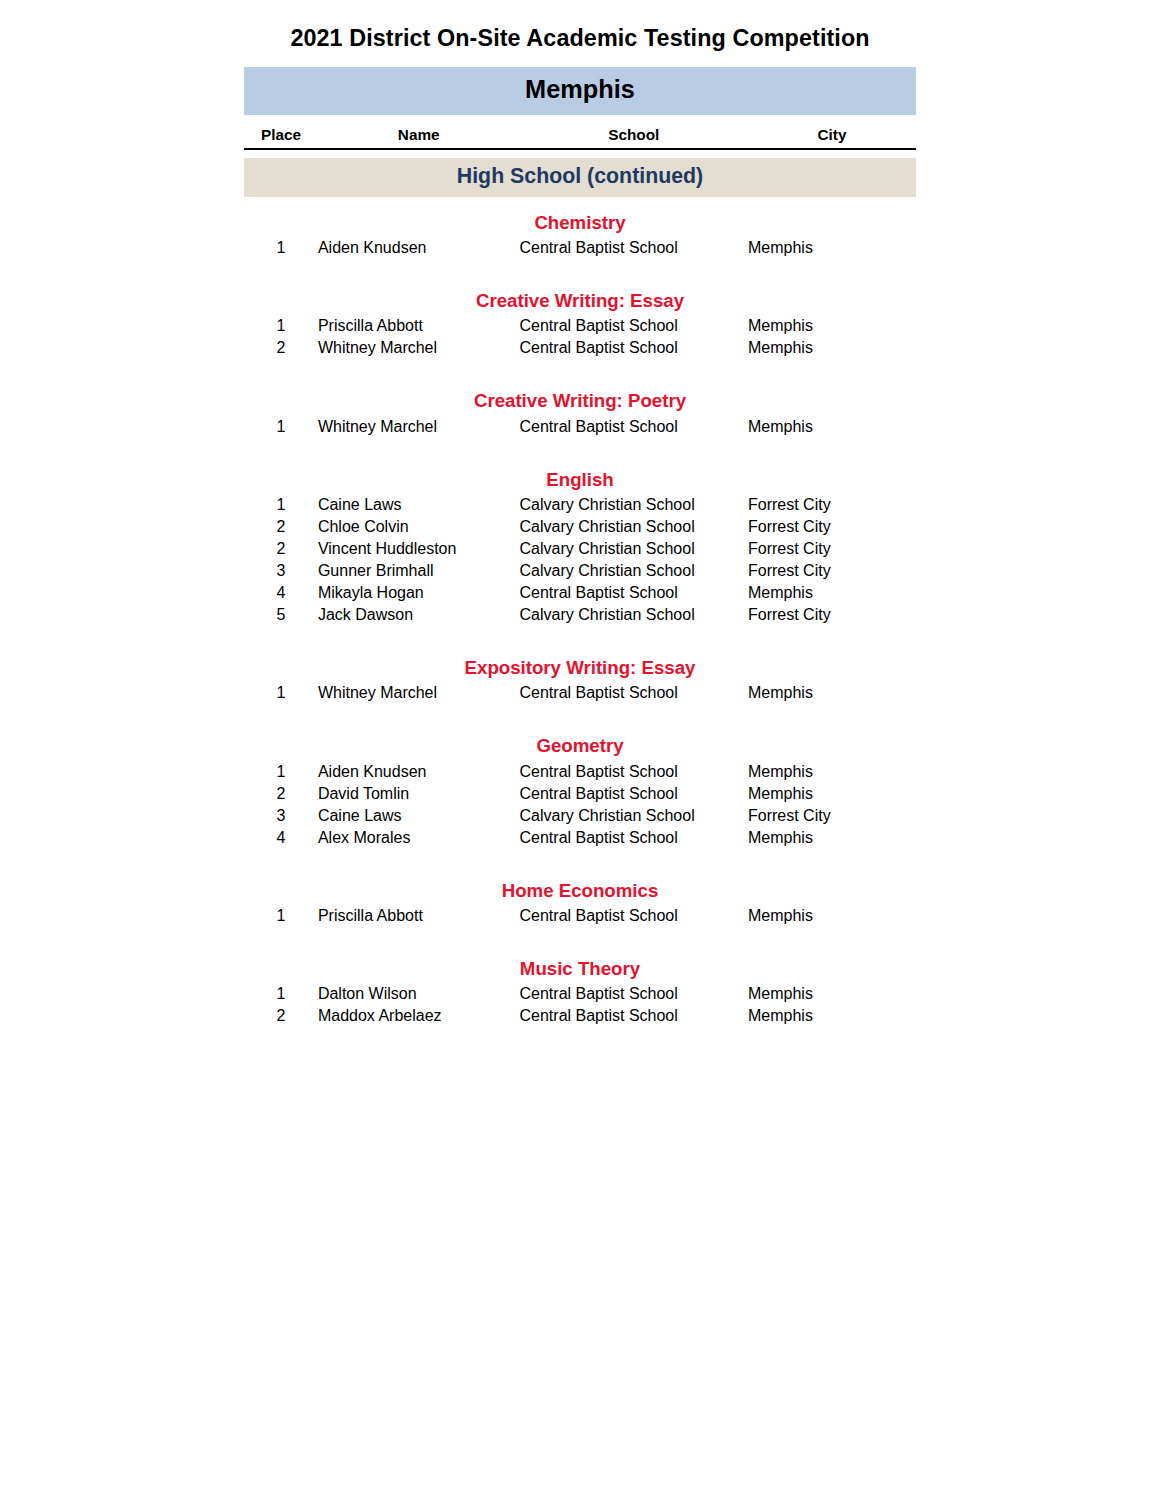2021 District On-Site Academic Testing Competition
Memphis
| Place | Name | School | City |
| --- | --- | --- | --- |
| High School (continued) |
| Chemistry |
| 1 | Aiden Knudsen | Central Baptist School | Memphis |
| Creative Writing: Essay |
| 1 | Priscilla Abbott | Central Baptist School | Memphis |
| 2 | Whitney Marchel | Central Baptist School | Memphis |
| Creative Writing: Poetry |
| 1 | Whitney Marchel | Central Baptist School | Memphis |
| English |
| 1 | Caine Laws | Calvary Christian School | Forrest City |
| 2 | Chloe Colvin | Calvary Christian School | Forrest City |
| 2 | Vincent Huddleston | Calvary Christian School | Forrest City |
| 3 | Gunner Brimhall | Calvary Christian School | Forrest City |
| 4 | Mikayla Hogan | Central Baptist School | Memphis |
| 5 | Jack Dawson | Calvary Christian School | Forrest City |
| Expository Writing: Essay |
| 1 | Whitney Marchel | Central Baptist School | Memphis |
| Geometry |
| 1 | Aiden Knudsen | Central Baptist School | Memphis |
| 2 | David Tomlin | Central Baptist School | Memphis |
| 3 | Caine Laws | Calvary Christian School | Forrest City |
| 4 | Alex Morales | Central Baptist School | Memphis |
| Home Economics |
| 1 | Priscilla Abbott | Central Baptist School | Memphis |
| Music Theory |
| 1 | Dalton Wilson | Central Baptist School | Memphis |
| 2 | Maddox Arbelaez | Central Baptist School | Memphis |